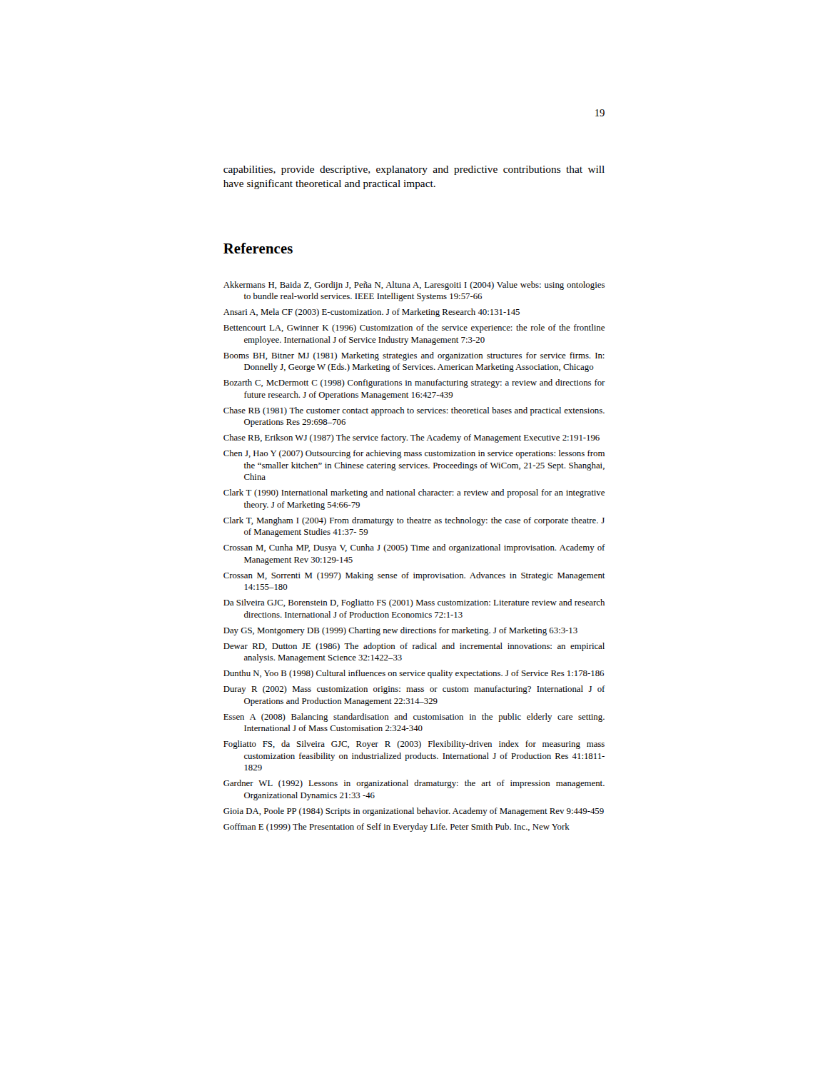19
capabilities, provide descriptive, explanatory and predictive contributions that will have significant theoretical and practical impact.
References
Akkermans H, Baida Z, Gordijn J, Peña N, Altuna A, Laresgoiti I (2004) Value webs: using ontologies to bundle real-world services. IEEE Intelligent Systems 19:57-66
Ansari A, Mela CF (2003) E-customization. J of Marketing Research 40:131-145
Bettencourt LA, Gwinner K (1996) Customization of the service experience: the role of the frontline employee. International J of Service Industry Management 7:3-20
Booms BH, Bitner MJ (1981) Marketing strategies and organization structures for service firms. In: Donnelly J, George W (Eds.) Marketing of Services. American Marketing Association, Chicago
Bozarth C, McDermott C (1998) Configurations in manufacturing strategy: a review and directions for future research. J of Operations Management 16:427-439
Chase RB (1981) The customer contact approach to services: theoretical bases and practical extensions. Operations Res 29:698–706
Chase RB, Erikson WJ (1987) The service factory. The Academy of Management Executive 2:191-196
Chen J, Hao Y (2007) Outsourcing for achieving mass customization in service operations: lessons from the “smaller kitchen” in Chinese catering services. Proceedings of WiCom, 21-25 Sept. Shanghai, China
Clark T (1990) International marketing and national character: a review and proposal for an integrative theory. J of Marketing 54:66-79
Clark T, Mangham I (2004) From dramaturgy to theatre as technology: the case of corporate theatre. J of Management Studies 41:37- 59
Crossan M, Cunha MP, Dusya V, Cunha J (2005) Time and organizational improvisation. Academy of Management Rev 30:129-145
Crossan M, Sorrenti M (1997) Making sense of improvisation. Advances in Strategic Management 14:155–180
Da Silveira GJC, Borenstein D, Fogliatto FS (2001) Mass customization: Literature review and research directions. International J of Production Economics 72:1-13
Day GS, Montgomery DB (1999) Charting new directions for marketing. J of Marketing 63:3-13
Dewar RD, Dutton JE (1986) The adoption of radical and incremental innovations: an empirical analysis. Management Science 32:1422–33
Dunthu N, Yoo B (1998) Cultural influences on service quality expectations. J of Service Res 1:178-186
Duray R (2002) Mass customization origins: mass or custom manufacturing? International J of Operations and Production Management 22:314–329
Essen A (2008) Balancing standardisation and customisation in the public elderly care setting. International J of Mass Customisation 2:324-340
Fogliatto FS, da Silveira GJC, Royer R (2003) Flexibility-driven index for measuring mass customization feasibility on industrialized products. International J of Production Res 41:1811-1829
Gardner WL (1992) Lessons in organizational dramaturgy: the art of impression management. Organizational Dynamics 21:33 -46
Gioia DA, Poole PP (1984) Scripts in organizational behavior. Academy of Management Rev 9:449-459
Goffman E (1999) The Presentation of Self in Everyday Life. Peter Smith Pub. Inc., New York